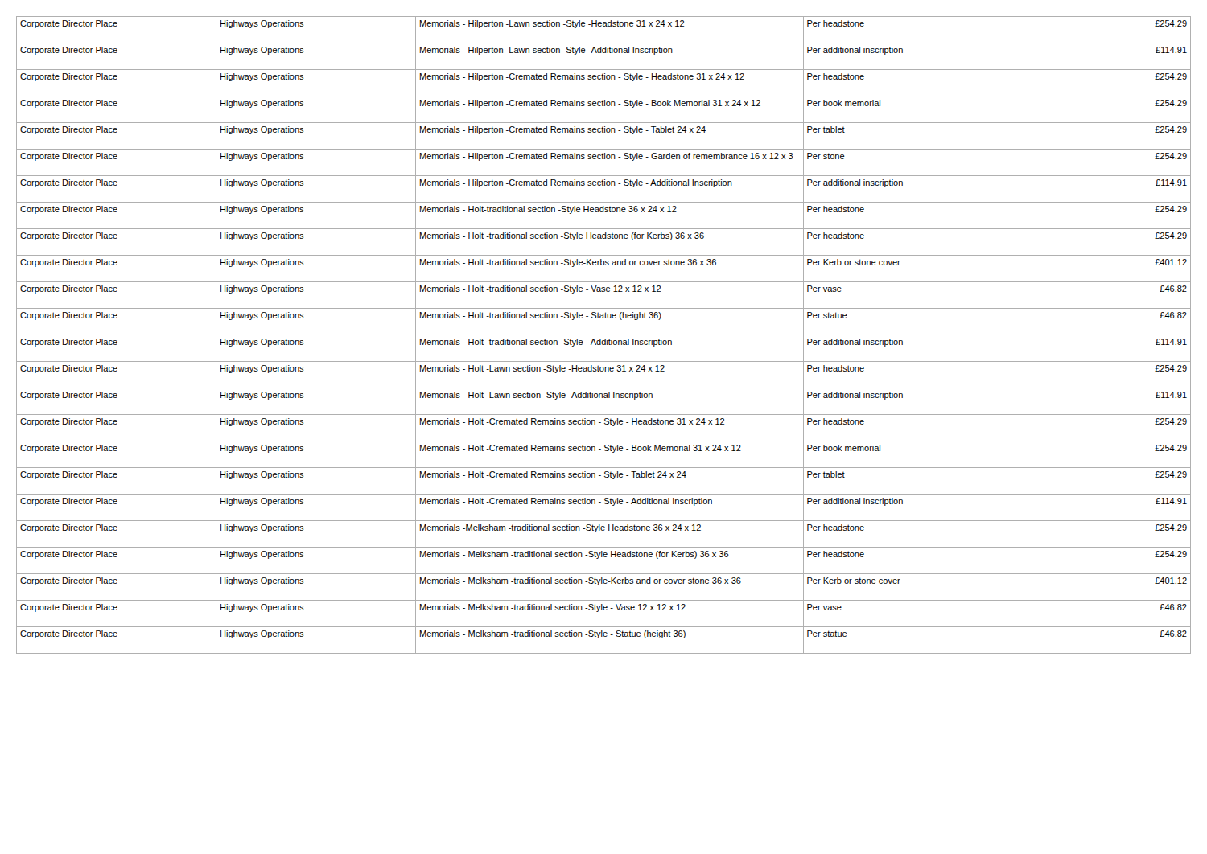| Corporate Director Place | Highways Operations | Memorials - Hilperton -Lawn section -Style -Headstone 31 x 24 x 12 | Per headstone | £254.29 |
| Corporate Director Place | Highways Operations | Memorials - Hilperton -Lawn section -Style -Additional Inscription | Per additional inscription | £114.91 |
| Corporate Director Place | Highways Operations | Memorials - Hilperton -Cremated Remains section - Style - Headstone 31 x 24 x 12 | Per headstone | £254.29 |
| Corporate Director Place | Highways Operations | Memorials - Hilperton -Cremated Remains section - Style - Book Memorial 31 x 24 x 12 | Per book memorial | £254.29 |
| Corporate Director Place | Highways Operations | Memorials - Hilperton -Cremated Remains section - Style - Tablet 24 x 24 | Per tablet | £254.29 |
| Corporate Director Place | Highways Operations | Memorials - Hilperton -Cremated Remains section - Style - Garden of remembrance 16 x 12 x 3 | Per stone | £254.29 |
| Corporate Director Place | Highways Operations | Memorials - Hilperton -Cremated Remains section - Style - Additional Inscription | Per additional inscription | £114.91 |
| Corporate Director Place | Highways Operations | Memorials - Holt-traditional section -Style Headstone 36 x 24 x 12 | Per headstone | £254.29 |
| Corporate Director Place | Highways Operations | Memorials - Holt -traditional section -Style Headstone (for Kerbs) 36 x 36 | Per headstone | £254.29 |
| Corporate Director Place | Highways Operations | Memorials - Holt -traditional section -Style-Kerbs and or cover stone 36 x 36 | Per Kerb or stone cover | £401.12 |
| Corporate Director Place | Highways Operations | Memorials - Holt -traditional section -Style - Vase 12 x 12 x 12 | Per vase | £46.82 |
| Corporate Director Place | Highways Operations | Memorials - Holt -traditional section -Style - Statue (height 36) | Per statue | £46.82 |
| Corporate Director Place | Highways Operations | Memorials - Holt -traditional section -Style - Additional Inscription | Per additional inscription | £114.91 |
| Corporate Director Place | Highways Operations | Memorials - Holt -Lawn section -Style -Headstone 31 x 24 x 12 | Per headstone | £254.29 |
| Corporate Director Place | Highways Operations | Memorials - Holt -Lawn section -Style -Additional Inscription | Per additional inscription | £114.91 |
| Corporate Director Place | Highways Operations | Memorials - Holt -Cremated Remains section - Style - Headstone 31 x 24 x 12 | Per headstone | £254.29 |
| Corporate Director Place | Highways Operations | Memorials - Holt -Cremated Remains section - Style - Book Memorial 31 x 24 x 12 | Per book memorial | £254.29 |
| Corporate Director Place | Highways Operations | Memorials - Holt -Cremated Remains section - Style - Tablet 24 x 24 | Per tablet | £254.29 |
| Corporate Director Place | Highways Operations | Memorials - Holt -Cremated Remains section - Style - Additional Inscription | Per additional inscription | £114.91 |
| Corporate Director Place | Highways Operations | Memorials -Melksham -traditional section -Style Headstone 36 x 24 x 12 | Per headstone | £254.29 |
| Corporate Director Place | Highways Operations | Memorials - Melksham -traditional section -Style Headstone (for Kerbs) 36 x 36 | Per headstone | £254.29 |
| Corporate Director Place | Highways Operations | Memorials - Melksham -traditional section -Style-Kerbs and or cover stone 36 x 36 | Per Kerb or stone cover | £401.12 |
| Corporate Director Place | Highways Operations | Memorials - Melksham -traditional section -Style - Vase 12 x 12 x 12 | Per vase | £46.82 |
| Corporate Director Place | Highways Operations | Memorials - Melksham -traditional section -Style - Statue (height 36) | Per statue | £46.82 |